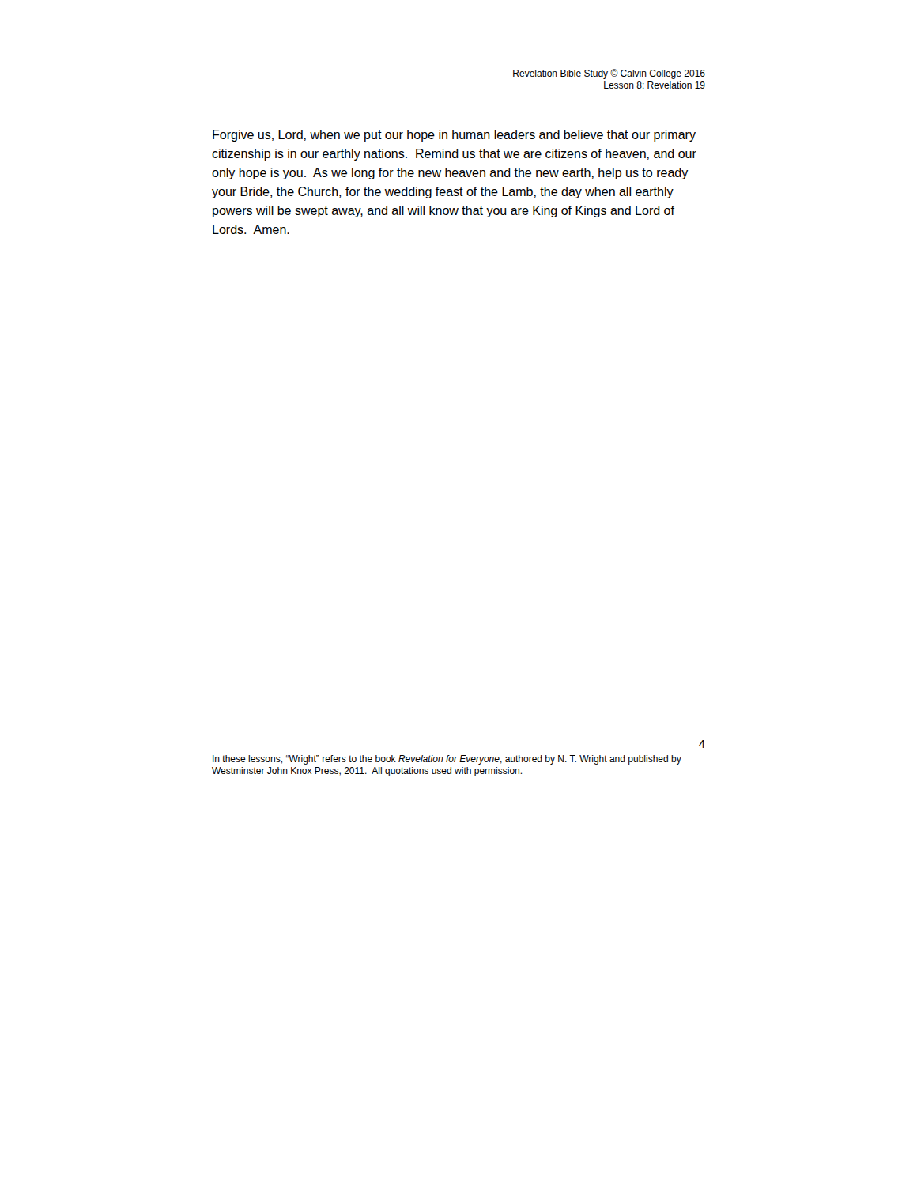Revelation Bible Study © Calvin College 2016
Lesson 8: Revelation 19
Forgive us, Lord, when we put our hope in human leaders and believe that our primary citizenship is in our earthly nations. Remind us that we are citizens of heaven, and our only hope is you. As we long for the new heaven and the new earth, help us to ready your Bride, the Church, for the wedding feast of the Lamb, the day when all earthly powers will be swept away, and all will know that you are King of Kings and Lord of Lords. Amen.
4
In these lessons, “Wright” refers to the book Revelation for Everyone, authored by N. T. Wright and published by Westminster John Knox Press, 2011. All quotations used with permission.